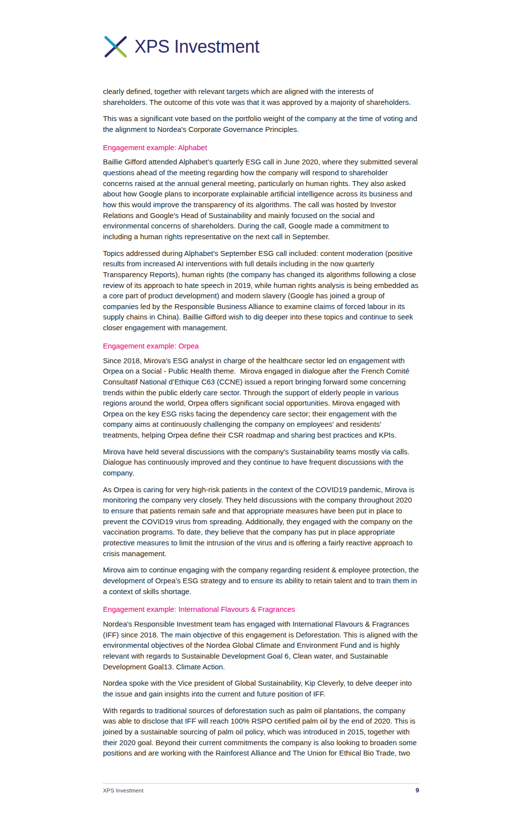XPS Investment
clearly defined, together with relevant targets which are aligned with the interests of shareholders. The outcome of this vote was that it was approved by a majority of shareholders.
This was a significant vote based on the portfolio weight of the company at the time of voting and the alignment to Nordea's Corporate Governance Principles.
Engagement example: Alphabet
Baillie Gifford attended Alphabet’s quarterly ESG call in June 2020, where they submitted several questions ahead of the meeting regarding how the company will respond to shareholder concerns raised at the annual general meeting, particularly on human rights. They also asked about how Google plans to incorporate explainable artificial intelligence across its business and how this would improve the transparency of its algorithms. The call was hosted by Investor Relations and Google’s Head of Sustainability and mainly focused on the social and environmental concerns of shareholders. During the call, Google made a commitment to including a human rights representative on the next call in September.
Topics addressed during Alphabet’s September ESG call included: content moderation (positive results from increased AI interventions with full details including in the now quarterly Transparency Reports), human rights (the company has changed its algorithms following a close review of its approach to hate speech in 2019, while human rights analysis is being embedded as a core part of product development) and modern slavery (Google has joined a group of companies led by the Responsible Business Alliance to examine claims of forced labour in its supply chains in China). Baillie Gifford wish to dig deeper into these topics and continue to seek closer engagement with management.
Engagement example: Orpea
Since 2018, Mirova's ESG analyst in charge of the healthcare sector led on engagement with Orpea on a Social - Public Health theme. Mirova engaged in dialogue after the French Comité Consultatif National d’Ethique C63 (CCNE) issued a report bringing forward some concerning trends within the public elderly care sector. Through the support of elderly people in various regions around the world, Orpea offers significant social opportunities. Mirova engaged with Orpea on the key ESG risks facing the dependency care sector; their engagement with the company aims at continuously challenging the company on employees' and residents' treatments, helping Orpea define their CSR roadmap and sharing best practices and KPIs.
Mirova have held several discussions with the company's Sustainability teams mostly via calls. Dialogue has continuously improved and they continue to have frequent discussions with the company.
As Orpea is caring for very high-risk patients in the context of the COVID19 pandemic, Mirova is monitoring the company very closely. They held discussions with the company throughout 2020 to ensure that patients remain safe and that appropriate measures have been put in place to prevent the COVID19 virus from spreading. Additionally, they engaged with the company on the vaccination programs. To date, they believe that the company has put in place appropriate protective measures to limit the intrusion of the virus and is offering a fairly reactive approach to crisis management.
Mirova aim to continue engaging with the company regarding resident & employee protection, the development of Orpea's ESG strategy and to ensure its ability to retain talent and to train them in a context of skills shortage.
Engagement example: International Flavours & Fragrances
Nordea's Responsible Investment team has engaged with International Flavours & Fragrances (IFF) since 2018. The main objective of this engagement is Deforestation. This is aligned with the environmental objectives of the Nordea Global Climate and Environment Fund and is highly relevant with regards to Sustainable Development Goal 6, Clean water, and Sustainable Development Goal13. Climate Action.
Nordea spoke with the Vice president of Global Sustainability, Kip Cleverly, to delve deeper into the issue and gain insights into the current and future position of IFF.
With regards to traditional sources of deforestation such as palm oil plantations, the company was able to disclose that IFF will reach 100% RSPO certified palm oil by the end of 2020. This is joined by a sustainable sourcing of palm oil policy, which was introduced in 2015, together with their 2020 goal. Beyond their current commitments the company is also looking to broaden some positions and are working with the Rainforest Alliance and The Union for Ethical Bio Trade, two
XPS Investment 9